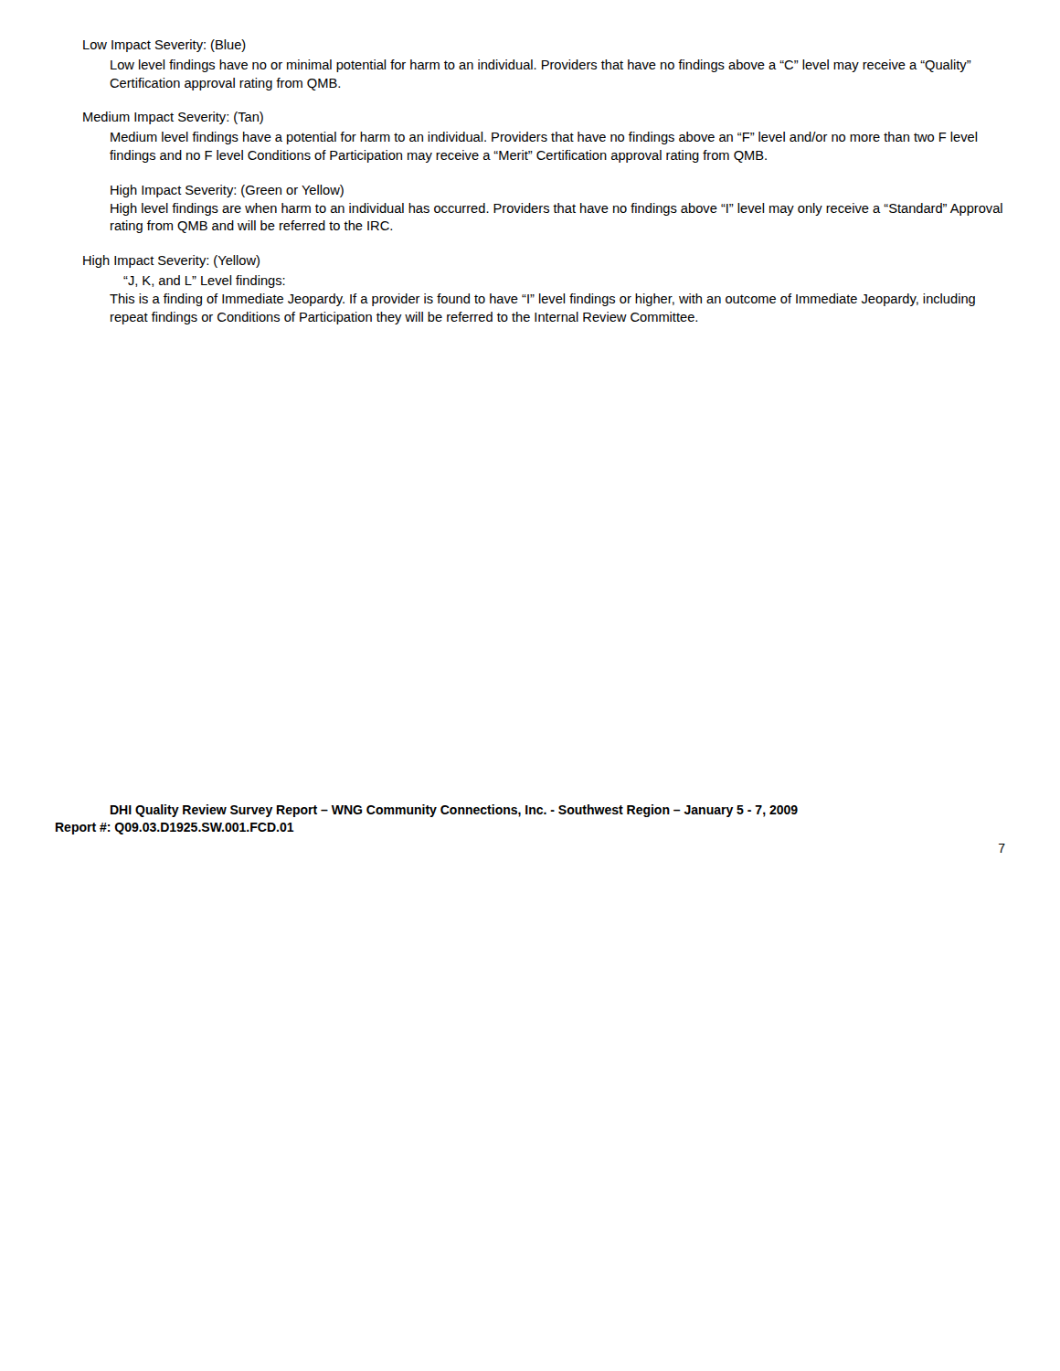Low Impact Severity: (Blue)
Low level findings have no or minimal potential for harm to an individual. Providers that have no findings above a “C” level may receive a “Quality” Certification approval rating from QMB.
Medium Impact Severity: (Tan)
Medium level findings have a potential for harm to an individual. Providers that have no findings above an “F” level and/or no more than two F level findings and no F level Conditions of Participation may receive a “Merit” Certification approval rating from QMB.
High Impact Severity: (Green or Yellow)
High level findings are when harm to an individual has occurred. Providers that have no findings above “I” level may only receive a “Standard” Approval rating from QMB and will be referred to the IRC.
High Impact Severity: (Yellow)
“J, K, and L” Level findings:
This is a finding of Immediate Jeopardy. If a provider is found to have “I” level findings or higher, with an outcome of Immediate Jeopardy, including repeat findings or Conditions of Participation they will be referred to the Internal Review Committee.
DHI Quality Review Survey Report – WNG Community Connections, Inc. - Southwest Region – January 5 - 7, 2009
Report #: Q09.03.D1925.SW.001.FCD.01
7